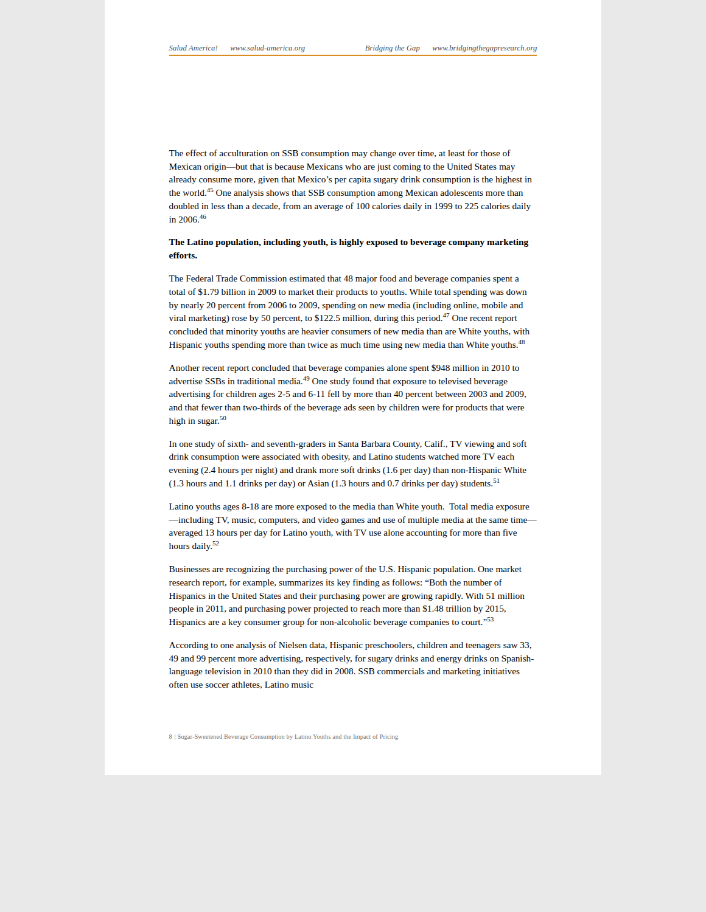Salud America! www.salud-america.org Bridging the Gap www.bridgingthegapresearch.org
The effect of acculturation on SSB consumption may change over time, at least for those of Mexican origin—but that is because Mexicans who are just coming to the United States may already consume more, given that Mexico’s per capita sugary drink consumption is the highest in the world.45 One analysis shows that SSB consumption among Mexican adolescents more than doubled in less than a decade, from an average of 100 calories daily in 1999 to 225 calories daily in 2006.46
The Latino population, including youth, is highly exposed to beverage company marketing efforts.
The Federal Trade Commission estimated that 48 major food and beverage companies spent a total of $1.79 billion in 2009 to market their products to youths. While total spending was down by nearly 20 percent from 2006 to 2009, spending on new media (including online, mobile and viral marketing) rose by 50 percent, to $122.5 million, during this period.47 One recent report concluded that minority youths are heavier consumers of new media than are White youths, with Hispanic youths spending more than twice as much time using new media than White youths.48
Another recent report concluded that beverage companies alone spent $948 million in 2010 to advertise SSBs in traditional media.49 One study found that exposure to televised beverage advertising for children ages 2-5 and 6-11 fell by more than 40 percent between 2003 and 2009, and that fewer than two-thirds of the beverage ads seen by children were for products that were high in sugar.50
In one study of sixth- and seventh-graders in Santa Barbara County, Calif., TV viewing and soft drink consumption were associated with obesity, and Latino students watched more TV each evening (2.4 hours per night) and drank more soft drinks (1.6 per day) than non-Hispanic White (1.3 hours and 1.1 drinks per day) or Asian (1.3 hours and 0.7 drinks per day) students.51
Latino youths ages 8-18 are more exposed to the media than White youth. Total media exposure —including TV, music, computers, and video games and use of multiple media at the same time— averaged 13 hours per day for Latino youth, with TV use alone accounting for more than five hours daily.52
Businesses are recognizing the purchasing power of the U.S. Hispanic population. One market research report, for example, summarizes its key finding as follows: “Both the number of Hispanics in the United States and their purchasing power are growing rapidly. With 51 million people in 2011, and purchasing power projected to reach more than $1.48 trillion by 2015, Hispanics are a key consumer group for non-alcoholic beverage companies to court.”53
According to one analysis of Nielsen data, Hispanic preschoolers, children and teenagers saw 33, 49 and 99 percent more advertising, respectively, for sugary drinks and energy drinks on Spanish-language television in 2010 than they did in 2008. SSB commercials and marketing initiatives often use soccer athletes, Latino music
8| Sugar-Sweetened Beverage Consumption by Latino Youths and the Impact of Pricing